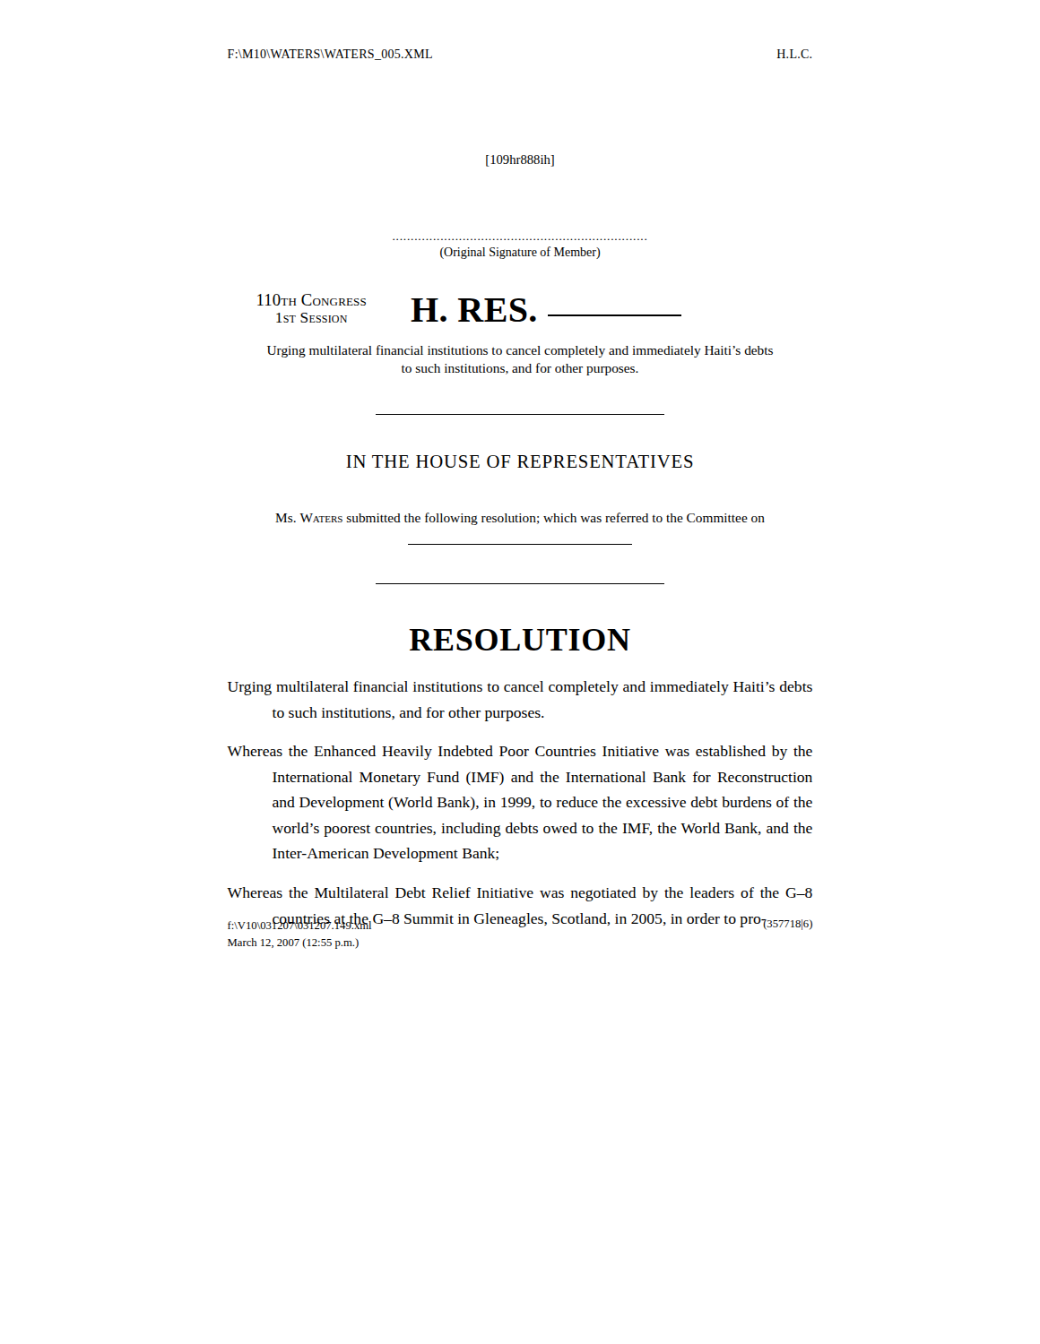F:\M10\WATERS\WATERS_005.XML
H.L.C.
[109hr888ih]
..................................................................... (Original Signature of Member)
110th Congress 1st Session
H. RES.
Urging multilateral financial institutions to cancel completely and immediately Haiti’s debts to such institutions, and for other purposes.
IN THE HOUSE OF REPRESENTATIVES
Ms. Waters submitted the following resolution; which was referred to the Committee on
RESOLUTION
Urging multilateral financial institutions to cancel completely and immediately Haiti’s debts to such institutions, and for other purposes.
Whereas the Enhanced Heavily Indebted Poor Countries Initiative was established by the International Monetary Fund (IMF) and the International Bank for Reconstruction and Development (World Bank), in 1999, to reduce the excessive debt burdens of the world’s poorest countries, including debts owed to the IMF, the World Bank, and the Inter-American Development Bank;
Whereas the Multilateral Debt Relief Initiative was negotiated by the leaders of the G–8 countries at the G–8 Summit in Gleneagles, Scotland, in 2005, in order to pro-
f:\V10\031207\031207.149.xml March 12, 2007 (12:55 p.m.)
(357718|6)